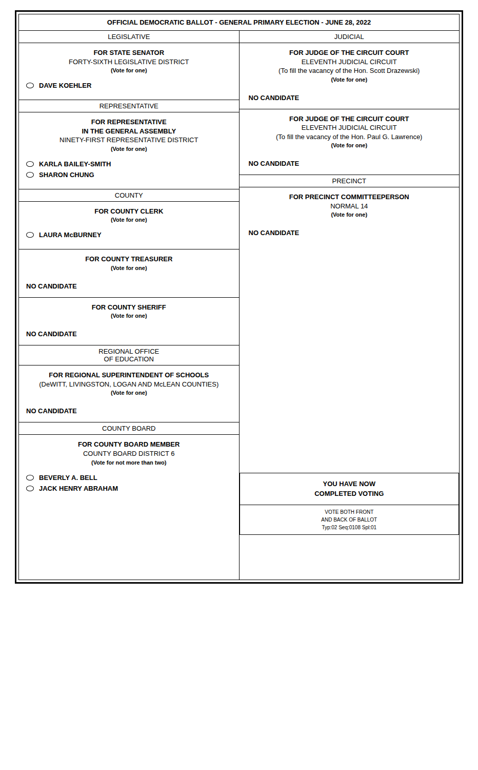OFFICIAL DEMOCRATIC BALLOT - GENERAL PRIMARY ELECTION - JUNE 28, 2022
| LEGISLATIVE FOR STATE SENATOR FORTY-SIXTH LEGISLATIVE DISTRICT (Vote for one) DAVE KOEHLER REPRESENTATIVE FOR REPRESENTATIVE IN THE GENERAL ASSEMBLY NINETY-FIRST REPRESENTATIVE DISTRICT (Vote for one) KARLA BAILEY-SMITH SHARON CHUNG COUNTY FOR COUNTY CLERK (Vote for one) LAURA McBURNEY FOR COUNTY TREASURER (Vote for one) NO CANDIDATE FOR COUNTY SHERIFF (Vote for one) NO CANDIDATE REGIONAL OFFICE OF EDUCATION FOR REGIONAL SUPERINTENDENT OF SCHOOLS (DeWITT, LIVINGSTON, LOGAN AND McLEAN COUNTIES) (Vote for one) NO CANDIDATE COUNTY BOARD FOR COUNTY BOARD MEMBER COUNTY BOARD DISTRICT 6 (Vote for not more than two) BEVERLY A. BELL JACK HENRY ABRAHAM | JUDICIAL FOR JUDGE OF THE CIRCUIT COURT ELEVENTH JUDICIAL CIRCUIT (To fill the vacancy of the Hon. Scott Drazewski) (Vote for one) NO CANDIDATE FOR JUDGE OF THE CIRCUIT COURT ELEVENTH JUDICIAL CIRCUIT (To fill the vacancy of the Hon. Paul G. Lawrence) (Vote for one) NO CANDIDATE PRECINCT FOR PRECINCT COMMITTEEPERSON NORMAL 14 (Vote for one) NO CANDIDATE YOU HAVE NOW COMPLETED VOTING VOTE BOTH FRONT AND BACK OF BALLOT Typ:02 Seq:0108 Spl:01 |